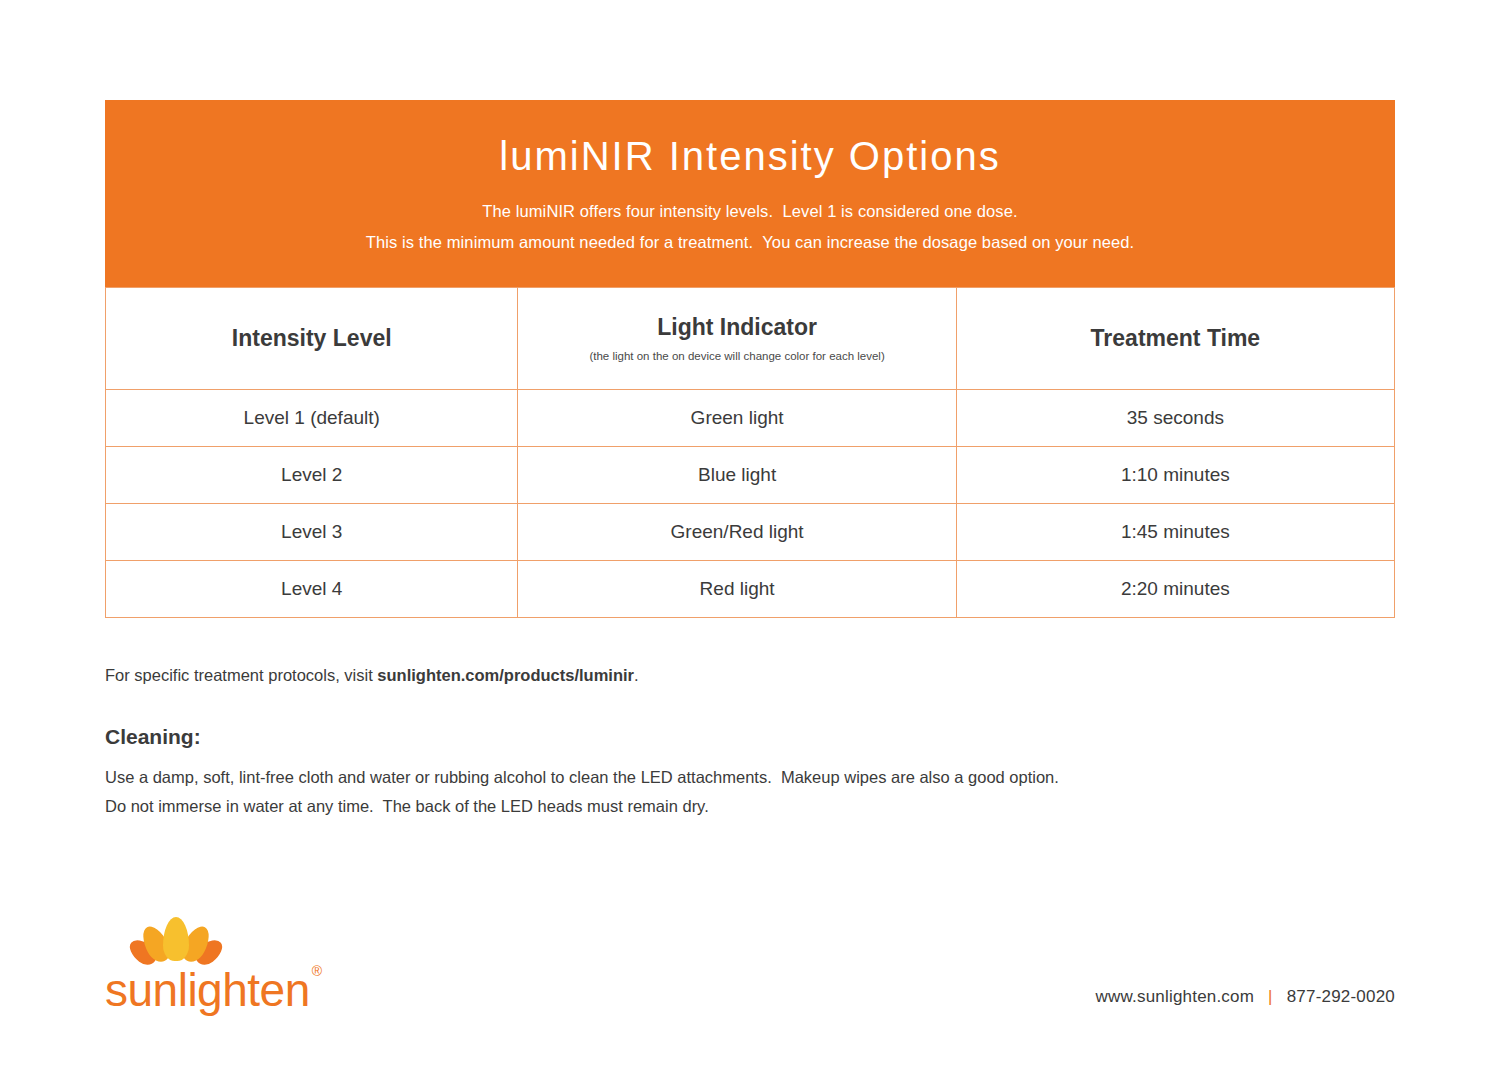lumiNIR Intensity Options
The lumiNIR offers four intensity levels. Level 1 is considered one dose.
This is the minimum amount needed for a treatment. You can increase the dosage based on your need.
| Intensity Level | Light Indicator (the light on the on device will change color for each level) | Treatment Time |
| --- | --- | --- |
| Level 1 (default) | Green light | 35 seconds |
| Level 2 | Blue light | 1:10 minutes |
| Level 3 | Green/Red light | 1:45 minutes |
| Level 4 | Red light | 2:20 minutes |
For specific treatment protocols, visit sunlighten.com/products/luminir.
Cleaning:
Use a damp, soft, lint-free cloth and water or rubbing alcohol to clean the LED attachments. Makeup wipes are also a good option.
Do not immerse in water at any time. The back of the LED heads must remain dry.
sunlighten®
www.sunlighten.com|877-292-0020